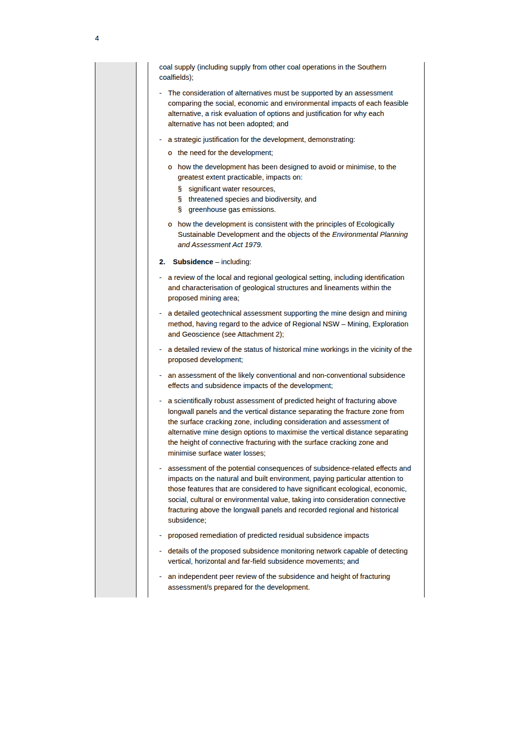4
coal supply (including supply from other coal operations in the Southern coalfields);
The consideration of alternatives must be supported by an assessment comparing the social, economic and environmental impacts of each feasible alternative, a risk evaluation of options and justification for why each alternative has not been adopted; and
a strategic justification for the development, demonstrating:
the need for the development;
how the development has been designed to avoid or minimise, to the greatest extent practicable, impacts on:
significant water resources,
threatened species and biodiversity, and
greenhouse gas emissions.
how the development is consistent with the principles of Ecologically Sustainable Development and the objects of the Environmental Planning and Assessment Act 1979.
2. Subsidence – including:
a review of the local and regional geological setting, including identification and characterisation of geological structures and lineaments within the proposed mining area;
a detailed geotechnical assessment supporting the mine design and mining method, having regard to the advice of Regional NSW – Mining, Exploration and Geoscience (see Attachment 2);
a detailed review of the status of historical mine workings in the vicinity of the proposed development;
an assessment of the likely conventional and non-conventional subsidence effects and subsidence impacts of the development;
a scientifically robust assessment of predicted height of fracturing above longwall panels and the vertical distance separating the fracture zone from the surface cracking zone, including consideration and assessment of alternative mine design options to maximise the vertical distance separating the height of connective fracturing with the surface cracking zone and minimise surface water losses;
assessment of the potential consequences of subsidence-related effects and impacts on the natural and built environment, paying particular attention to those features that are considered to have significant ecological, economic, social, cultural or environmental value, taking into consideration connective fracturing above the longwall panels and recorded regional and historical subsidence;
proposed remediation of predicted residual subsidence impacts
details of the proposed subsidence monitoring network capable of detecting vertical, horizontal and far-field subsidence movements; and
an independent peer review of the subsidence and height of fracturing assessment/s prepared for the development.